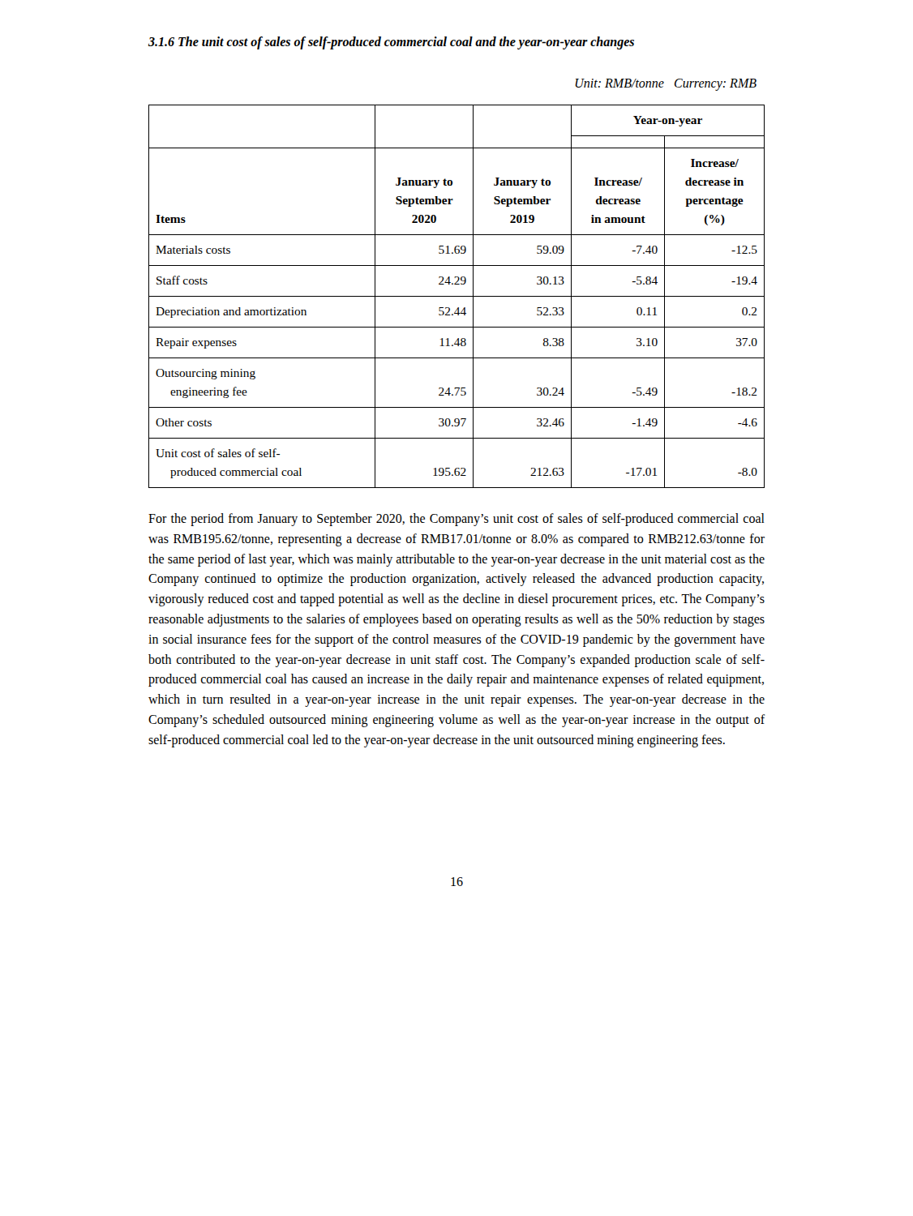3.1.6 The unit cost of sales of self-produced commercial coal and the year-on-year changes
Unit: RMB/tonne Currency: RMB
| | | | Year-on-year |
| --- | --- | --- | --- |
| Items | January to September 2020 | January to September 2019 | Increase/ decrease in amount | Increase/ decrease in percentage (%) |
| Materials costs | 51.69 | 59.09 | -7.40 | -12.5 |
| Staff costs | 24.29 | 30.13 | -5.84 | -19.4 |
| Depreciation and amortization | 52.44 | 52.33 | 0.11 | 0.2 |
| Repair expenses | 11.48 | 8.38 | 3.10 | 37.0 |
| Outsourcing mining engineering fee | 24.75 | 30.24 | -5.49 | -18.2 |
| Other costs | 30.97 | 32.46 | -1.49 | -4.6 |
| Unit cost of sales of self- produced commercial coal | 195.62 | 212.63 | -17.01 | -8.0 |
For the period from January to September 2020, the Company’s unit cost of sales of self-produced commercial coal was RMB195.62/tonne, representing a decrease of RMB17.01/tonne or 8.0% as compared to RMB212.63/tonne for the same period of last year, which was mainly attributable to the year-on-year decrease in the unit material cost as the Company continued to optimize the production organization, actively released the advanced production capacity, vigorously reduced cost and tapped potential as well as the decline in diesel procurement prices, etc. The Company’s reasonable adjustments to the salaries of employees based on operating results as well as the 50% reduction by stages in social insurance fees for the support of the control measures of the COVID-19 pandemic by the government have both contributed to the year-on-year decrease in unit staff cost. The Company’s expanded production scale of self-produced commercial coal has caused an increase in the daily repair and maintenance expenses of related equipment, which in turn resulted in a year-on-year increase in the unit repair expenses. The year-on-year decrease in the Company’s scheduled outsourced mining engineering volume as well as the year-on-year increase in the output of self-produced commercial coal led to the year-on-year decrease in the unit outsourced mining engineering fees.
16